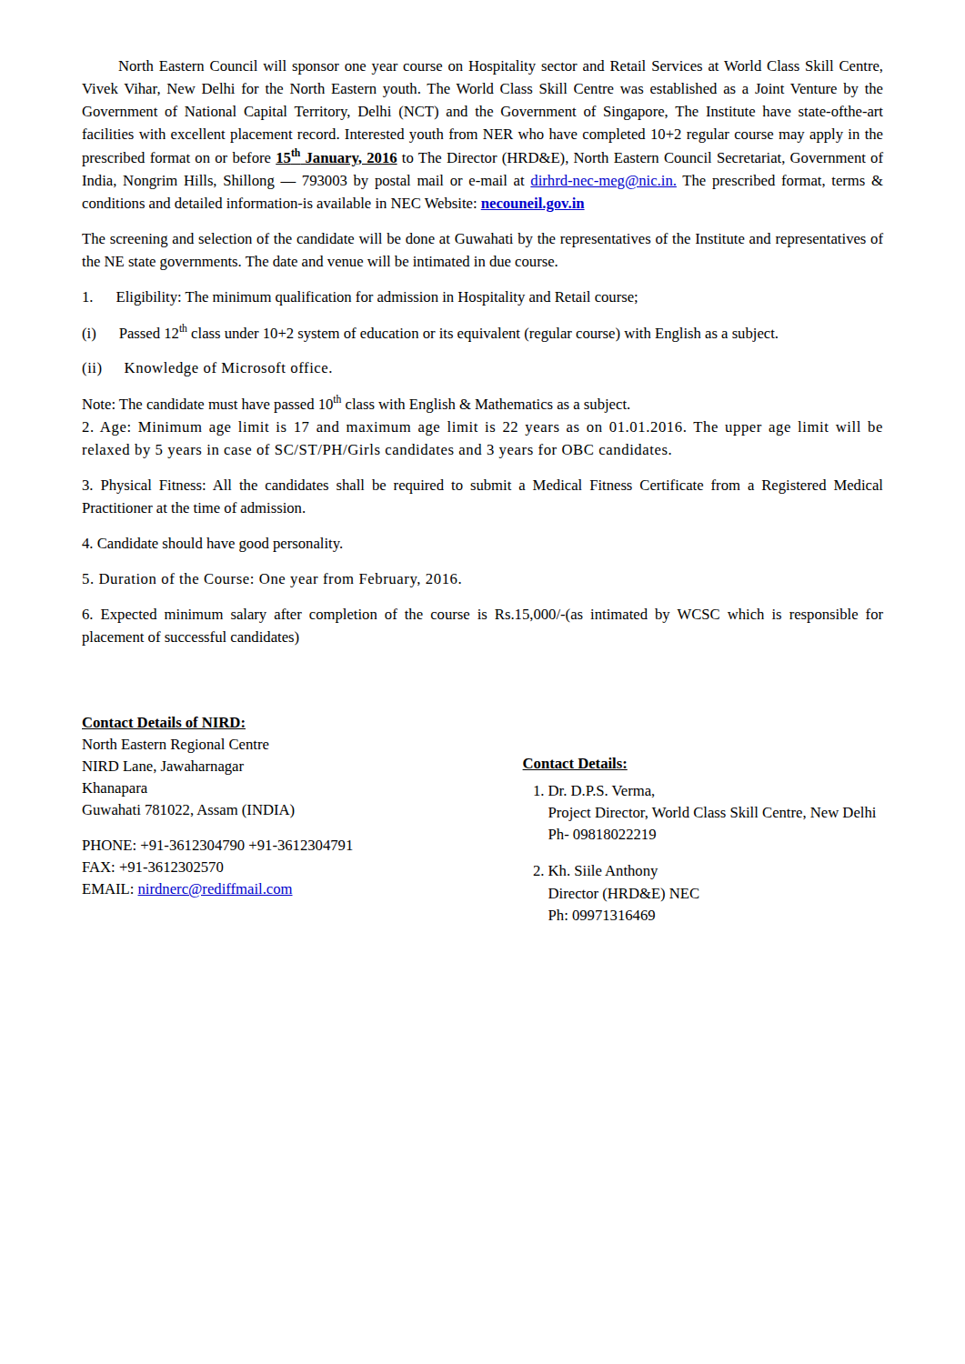North Eastern Council will sponsor one year course on Hospitality sector and Retail Services at World Class Skill Centre, Vivek Vihar, New Delhi for the North Eastern youth. The World Class Skill Centre was established as a Joint Venture by the Government of National Capital Territory, Delhi (NCT) and the Government of Singapore, The Institute have state-ofthe-art facilities with excellent placement record. Interested youth from NER who have completed 10+2 regular course may apply in the prescribed format on or before 15th January, 2016 to The Director (HRD&E), North Eastern Council Secretariat, Government of India, Nongrim Hills, Shillong — 793003 by postal mail or e-mail at dirhrd-nec-meg@nic.in. The prescribed format, terms & conditions and detailed information-is available in NEC Website: necouneil.gov.in
The screening and selection of the candidate will be done at Guwahati by the representatives of the Institute and representatives of the NE state governments. The date and venue will be intimated in due course.
1. Eligibility: The minimum qualification for admission in Hospitality and Retail course;
(i) Passed 12th class under 10+2 system of education or its equivalent (regular course) with English as a subject.
(ii) Knowledge of Microsoft office.
Note: The candidate must have passed 10th class with English & Mathematics as a subject.
2. Age: Minimum age limit is 17 and maximum age limit is 22 years as on 01.01.2016. The upper age limit will be relaxed by 5 years in case of SC/ST/PH/Girls candidates and 3 years for OBC candidates.
3. Physical Fitness: All the candidates shall be required to submit a Medical Fitness Certificate from a Registered Medical Practitioner at the time of admission.
4. Candidate should have good personality.
5. Duration of the Course: One year from February, 2016.
6. Expected minimum salary after completion of the course is Rs.15,000/-(as intimated by WCSC which is responsible for placement of successful candidates)
Contact Details of NIRD:
North Eastern Regional Centre
NIRD Lane, Jawaharnagar
Khanapara
Guwahati 781022, Assam (INDIA)
PHONE: +91-3612304790 +91-3612304791
FAX: +91-3612302570
EMAIL: nirdnerc@rediffmail.com
Contact Details:
Dr. D.P.S. Verma,
Project Director, World Class Skill Centre, New Delhi
Ph- 09818022219
Kh. Siile Anthony
Director (HRD&E) NEC
Ph: 09971316469